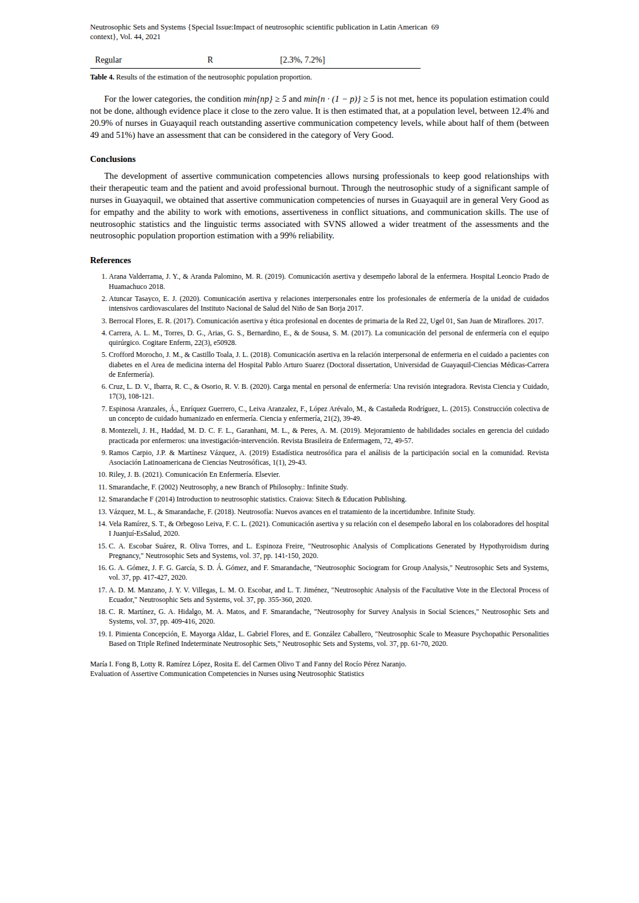Neutrosophic Sets and Systems {Special Issue:Impact of neutrosophic scientific publication in Latin American 69
context}, Vol. 44, 2021
| Regular | R | [2.3%, 7.2%] |
Table 4. Results of the estimation of the neutrosophic population proportion.
For the lower categories, the condition min{np} ≥ 5 and min{n · (1 − p)} ≥ 5 is not met, hence its population estimation could not be done, although evidence place it close to the zero value. It is then estimated that, at a population level, between 12.4% and 20.9% of nurses in Guayaquil reach outstanding assertive communication competency levels, while about half of them (between 49 and 51%) have an assessment that can be considered in the category of Very Good.
Conclusions
The development of assertive communication competencies allows nursing professionals to keep good relationships with their therapeutic team and the patient and avoid professional burnout. Through the neutrosophic study of a significant sample of nurses in Guayaquil, we obtained that assertive communication competencies of nurses in Guayaquil are in general Very Good as for empathy and the ability to work with emotions, assertiveness in conflict situations, and communication skills. The use of neutrosophic statistics and the linguistic terms associated with SVNS allowed a wider treatment of the assessments and the neutrosophic population proportion estimation with a 99% reliability.
References
Arana Valderrama, J. Y., & Aranda Palomino, M. R. (2019). Comunicación asertiva y desempeño laboral de la enfermera. Hospital Leoncio Prado de Huamachuco 2018.
Atuncar Tasayco, E. J. (2020). Comunicación asertiva y relaciones interpersonales entre los profesionales de enfermería de la unidad de cuidados intensivos cardiovasculares del Instituto Nacional de Salud del Niño de San Borja 2017.
Berrocal Flores, E. R. (2017). Comunicación asertiva y ética profesional en docentes de primaria de la Red 22, Ugel 01, San Juan de Miraflores. 2017.
Carrera, A. L. M., Torres, D. G., Arias, G. S., Bernardino, E., & de Sousa, S. M. (2017). La comunicación del personal de enfermería con el equipo quirúrgico. Cogitare Enferm, 22(3), e50928.
Crofford Morocho, J. M., & Castillo Toala, J. L. (2018). Comunicación asertiva en la relación interpersonal de enfermeria en el cuidado a pacientes con diabetes en el Area de medicina interna del Hospital Pablo Arturo Suarez (Doctoral dissertation, Universidad de Guayaquil-Ciencias Médicas-Carrera de Enfermería).
Cruz, L. D. V., Ibarra, R. C., & Osorio, R. V. B. (2020). Carga mental en personal de enfermería: Una revisión integradora. Revista Ciencia y Cuidado, 17(3), 108-121.
Espinosa Aranzales, Á., Enríquez Guerrero, C., Leiva Aranzalez, F., López Arévalo, M., & Castañeda Rodríguez, L. (2015). Construcción colectiva de un concepto de cuidado humanizado en enfermería. Ciencia y enfermería, 21(2), 39-49.
Montezeli, J. H., Haddad, M. D. C. F. L., Garanhani, M. L., & Peres, A. M. (2019). Mejoramiento de habilidades sociales en gerencia del cuidado practicada por enfermeros: una investigación-intervención. Revista Brasileira de Enfermagem, 72, 49-57.
Ramos Carpio, J.P. & Martínesz Vázquez, A. (2019) Estadística neutrosófica para el análisis de la participación social en la comunidad. Revista Asociación Latinoamericana de Ciencias Neutrosóficas, 1(1), 29-43.
Riley, J. B. (2021). Comunicación En Enfermería. Elsevier.
Smarandache, F. (2002) Neutrosophy, a new Branch of Philosophy.: Infinite Study.
Smarandache F (2014) Introduction to neutrosophic statistics. Craiova: Sitech & Education Publishing.
Vázquez, M. L., & Smarandache, F. (2018). Neutrosofía: Nuevos avances en el tratamiento de la incertidumbre. Infinite Study.
Vela Ramírez, S. T., & Orbegoso Leiva, F. C. L. (2021). Comunicación asertiva y su relación con el desempeño laboral en los colaboradores del hospital I Juanjuí-EsSalud, 2020.
C. A. Escobar Suárez, R. Oliva Torres, and L. Espinoza Freire, "Neutrosophic Analysis of Complications Generated by Hypothyroidism during Pregnancy," Neutrosophic Sets and Systems, vol. 37, pp. 141-150, 2020.
G. A. Gómez, J. F. G. García, S. D. Á. Gómez, and F. Smarandache, "Neutrosophic Sociogram for Group Analysis," Neutrosophic Sets and Systems, vol. 37, pp. 417-427, 2020.
A. D. M. Manzano, J. Y. V. Villegas, L. M. O. Escobar, and L. T. Jiménez, "Neutrosophic Analysis of the Facultative Vote in the Electoral Process of Ecuador," Neutrosophic Sets and Systems, vol. 37, pp. 355-360, 2020.
C. R. Martínez, G. A. Hidalgo, M. A. Matos, and F. Smarandache, "Neutrosophy for Survey Analysis in Social Sciences," Neutrosophic Sets and Systems, vol. 37, pp. 409-416, 2020.
I. Pimienta Concepción, E. Mayorga Aldaz, L. Gabriel Flores, and E. González Caballero, "Neutrosophic Scale to Measure Psychopathic Personalities Based on Triple Refined Indeterminate Neutrosophic Sets," Neutrosophic Sets and Systems, vol. 37, pp. 61-70, 2020.
María I. Fong B, Lotty R. Ramírez López, Rosita E. del Carmen Olivo T and Fanny del Rocío Pérez Naranjo.
Evaluation of Assertive Communication Competencies in Nurses using Neutrosophic Statistics